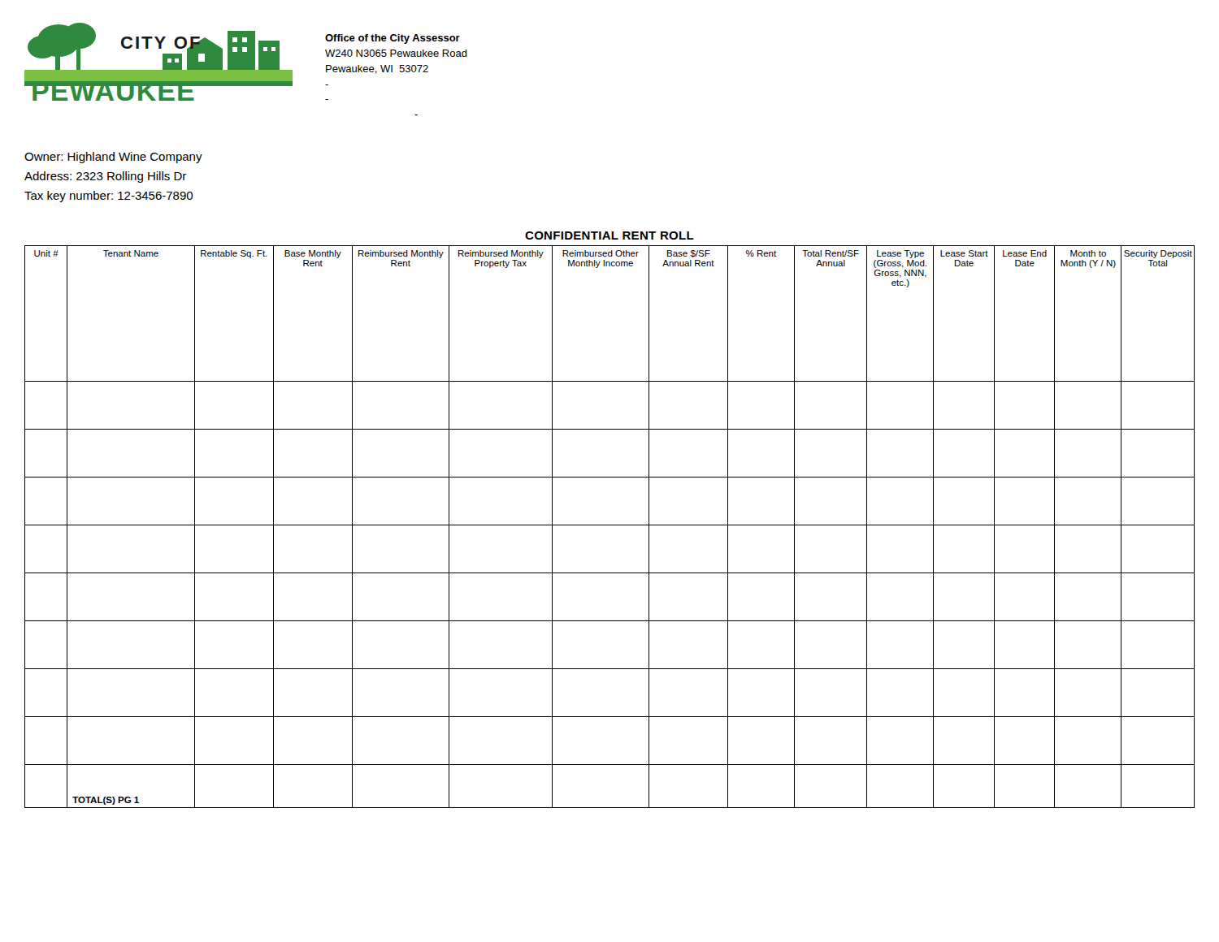CITY OF PEWAUKEE
Office of the City Assessor
W240 N3065 Pewaukee Road
Pewaukee, WI 53072
- - -
Owner: Highland Wine Company
Address: 2323 Rolling Hills Dr
Tax key number: 12-3456-7890
CONFIDENTIAL RENT ROLL
| Unit # | Tenant Name | Rentable Sq. Ft. | Base Monthly Rent | Reimbursed Monthly Rent | Reimbursed Monthly Property Tax | Reimbursed Other Monthly Income | Base $/SF Annual Rent | % Rent | Total Rent/SF Annual | Lease Type (Gross, Mod. Gross, NNN, etc.) | Lease Start Date | Lease End Date | Month to Month (Y / N) | Security Deposit Total |
| --- | --- | --- | --- | --- | --- | --- | --- | --- | --- | --- | --- | --- | --- | --- |
| | TOTAL(S) PG 1 | | | | | | | | | | | | | |